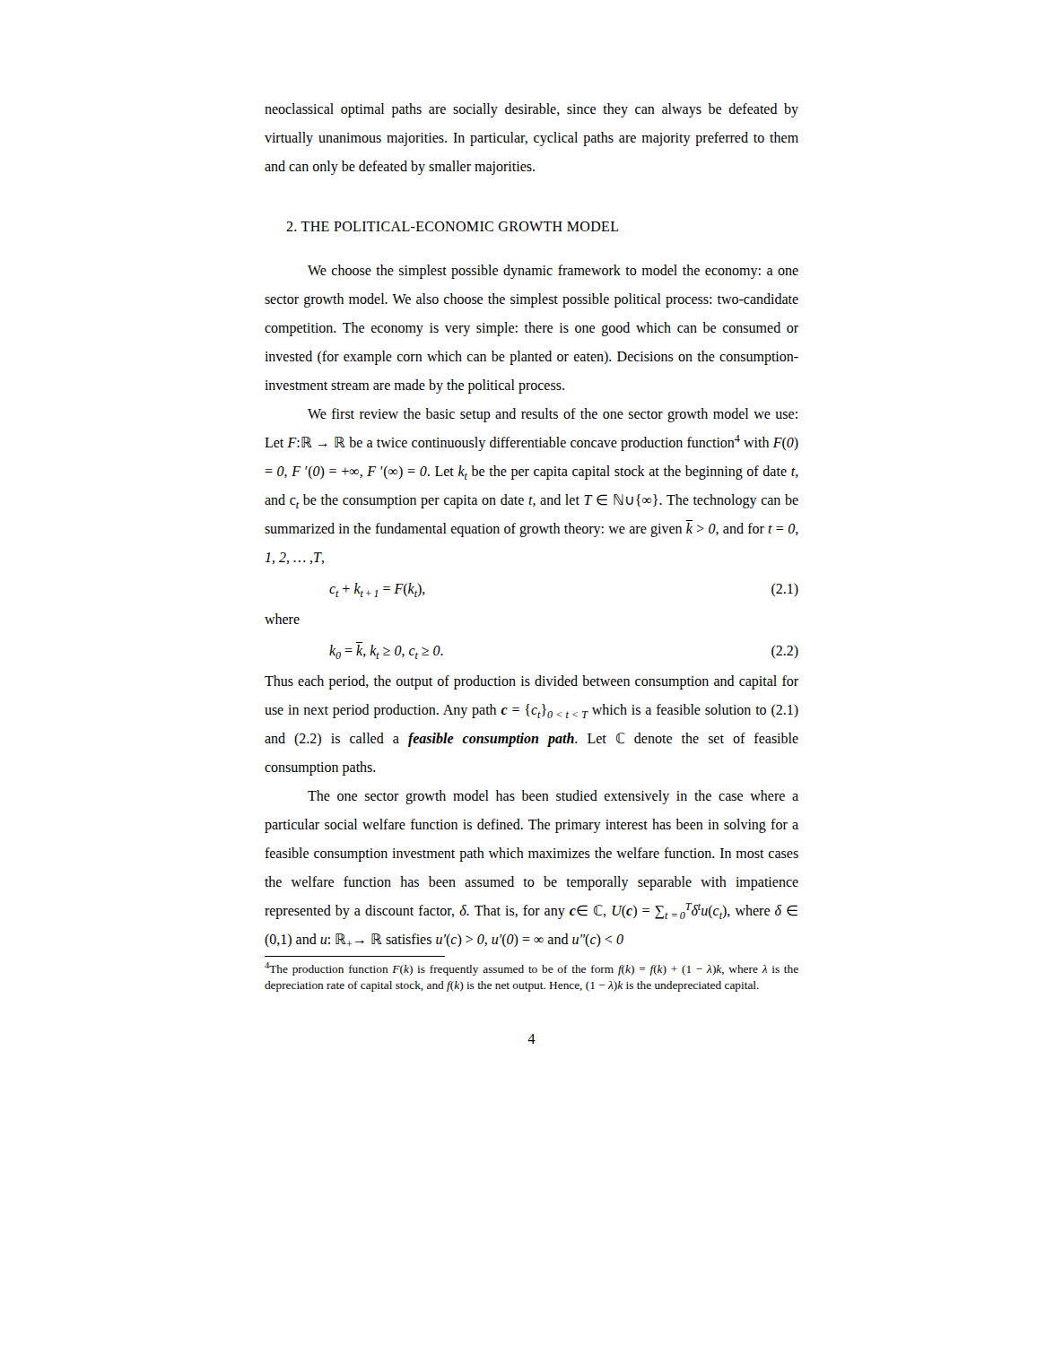neoclassical optimal paths are socially desirable, since they can always be defeated by virtually unanimous majorities. In particular, cyclical paths are majority preferred to them and can only be defeated by smaller majorities.
2. THE POLITICAL-ECONOMIC GROWTH MODEL
We choose the simplest possible dynamic framework to model the economy: a one sector growth model. We also choose the simplest possible political process: two-candidate competition. The economy is very simple: there is one good which can be consumed or invested (for example corn which can be planted or eaten). Decisions on the consumption-investment stream are made by the political process.
We first review the basic setup and results of the one sector growth model we use: Let F:ℝ → ℝ be a twice continuously differentiable concave production function4 with F(0) = 0, F ′(0) = +∞, F ′(∞) = 0. Let kt be the per capita capital stock at the beginning of date t, and ct be the consumption per capita on date t, and let T ∈ ℕ∪{∞}. The technology can be summarized in the fundamental equation of growth theory: we are given k > 0, and for t = 0, 1, 2, … ,T,
ct + kt + 1 = F(kt), (2.1)
where
k0 = k, kt ≥ 0, ct ≥ 0. (2.2)
Thus each period, the output of production is divided between consumption and capital for use in next period production. Any path c = {ct}0 < t < T which is a feasible solution to (2.1) and (2.2) is called a feasible consumption path. Let ℂ denote the set of feasible consumption paths.
The one sector growth model has been studied extensively in the case where a particular social welfare function is defined. The primary interest has been in solving for a feasible consumption investment path which maximizes the welfare function. In most cases the welfare function has been assumed to be temporally separable with impatience represented by a discount factor, δ. That is, for any c∈ ℂ, U(c) = ∑t = 0Tδtu(ct), where δ ∈ (0,1) and u: ℝ+→ ℝ satisfies u′(c) > 0, u′(0) = ∞ and u″(c) < 0
4The production function F(k) is frequently assumed to be of the form f(k) = f(k) + (1 − λ)k, where λ is the depreciation rate of capital stock, and f(k) is the net output. Hence, (1 − λ)k is the undepreciated capital.
4